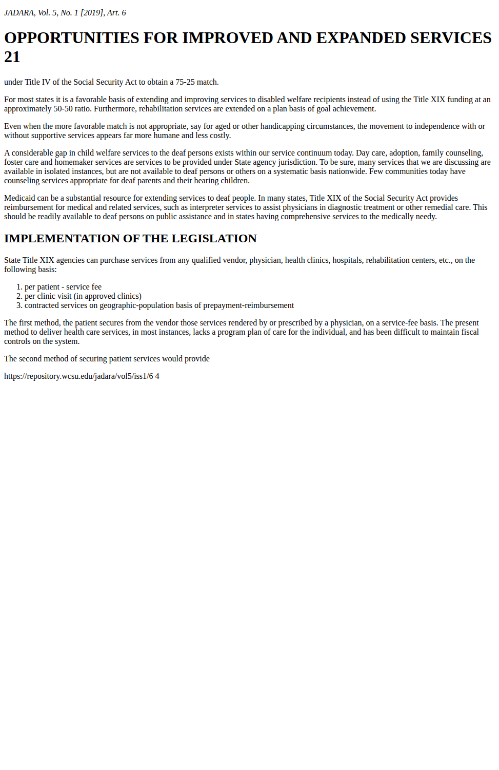JADARA, Vol. 5, No. 1 [2019], Art. 6
OPPORTUNITIES FOR IMPROVED AND EXPANDED SERVICES 21
under Title IV of the Social Security Act to obtain a 75-25 match.
For most states it is a favorable basis of extending and improving services to disabled welfare recipients instead of using the Title XIX funding at an approximately 50-50 ratio. Furthermore, rehabilitation services are extended on a plan basis of goal achievement.
Even when the more favorable match is not appropriate, say for aged or other handicapping circumstances, the movement to independence with or without supportive services appears far more humane and less costly.
A considerable gap in child welfare services to the deaf persons exists within our service continuum today. Day care, adoption, family counseling, foster care and homemaker services are services to be provided under State agency jurisdiction. To be sure, many services that we are discussing are available in isolated instances, but are not available to deaf persons or others on a systematic basis nationwide. Few communities today have counseling services appropriate for deaf parents and their hearing children.
Medicaid can be a substantial resource for extending services to deaf people. In many states, Title XIX of the Social Security Act provides reimbursement for medical and related services, such as interpreter services to assist physicians in diagnostic treatment or other remedial care. This should be readily available to deaf persons on public assistance and in states having comprehensive services to the medically needy.
IMPLEMENTATION OF THE LEGISLATION
State Title XIX agencies can purchase services from any qualified vendor, physician, health clinics, hospitals, rehabilitation centers, etc., on the following basis:
per patient - service fee
per clinic visit (in approved clinics)
contracted services on geographic-population basis of prepayment-reimbursement
The first method, the patient secures from the vendor those services rendered by or prescribed by a physician, on a service-fee basis. The present method to deliver health care services, in most instances, lacks a program plan of care for the individual, and has been difficult to maintain fiscal controls on the system.
The second method of securing patient services would provide
https://repository.wcsu.edu/jadara/vol5/iss1/6 4